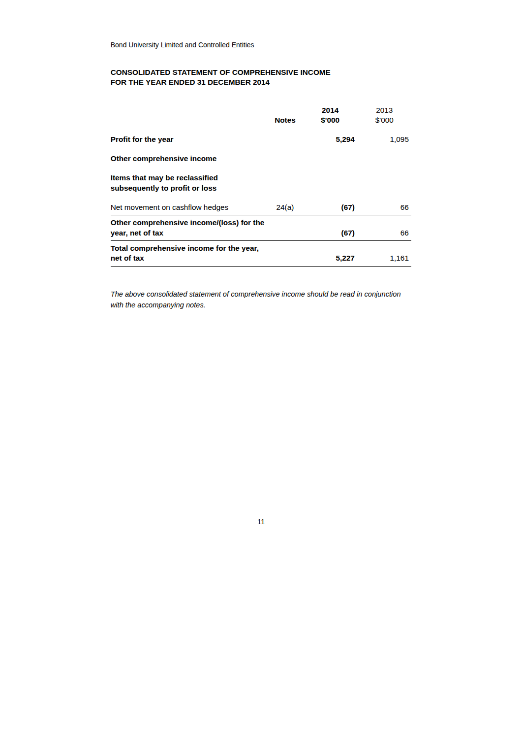Bond University Limited and Controlled Entities
CONSOLIDATED STATEMENT OF COMPREHENSIVE INCOME
FOR THE YEAR ENDED 31 DECEMBER 2014
| | Notes | 2014 $'000 | 2013 $'000 |
| --- | --- | --- | --- |
| Profit for the year | | 5,294 | 1,095 |
| Other comprehensive income | | | |
| Items that may be reclassified subsequently to profit or loss | | | |
| Net movement on cashflow hedges | 24(a) | (67) | 66 |
| Other comprehensive income/(loss) for the year, net of tax | | (67) | 66 |
| Total comprehensive income for the year, net of tax | | 5,227 | 1,161 |
The above consolidated statement of comprehensive income should be read in conjunction with the accompanying notes.
11